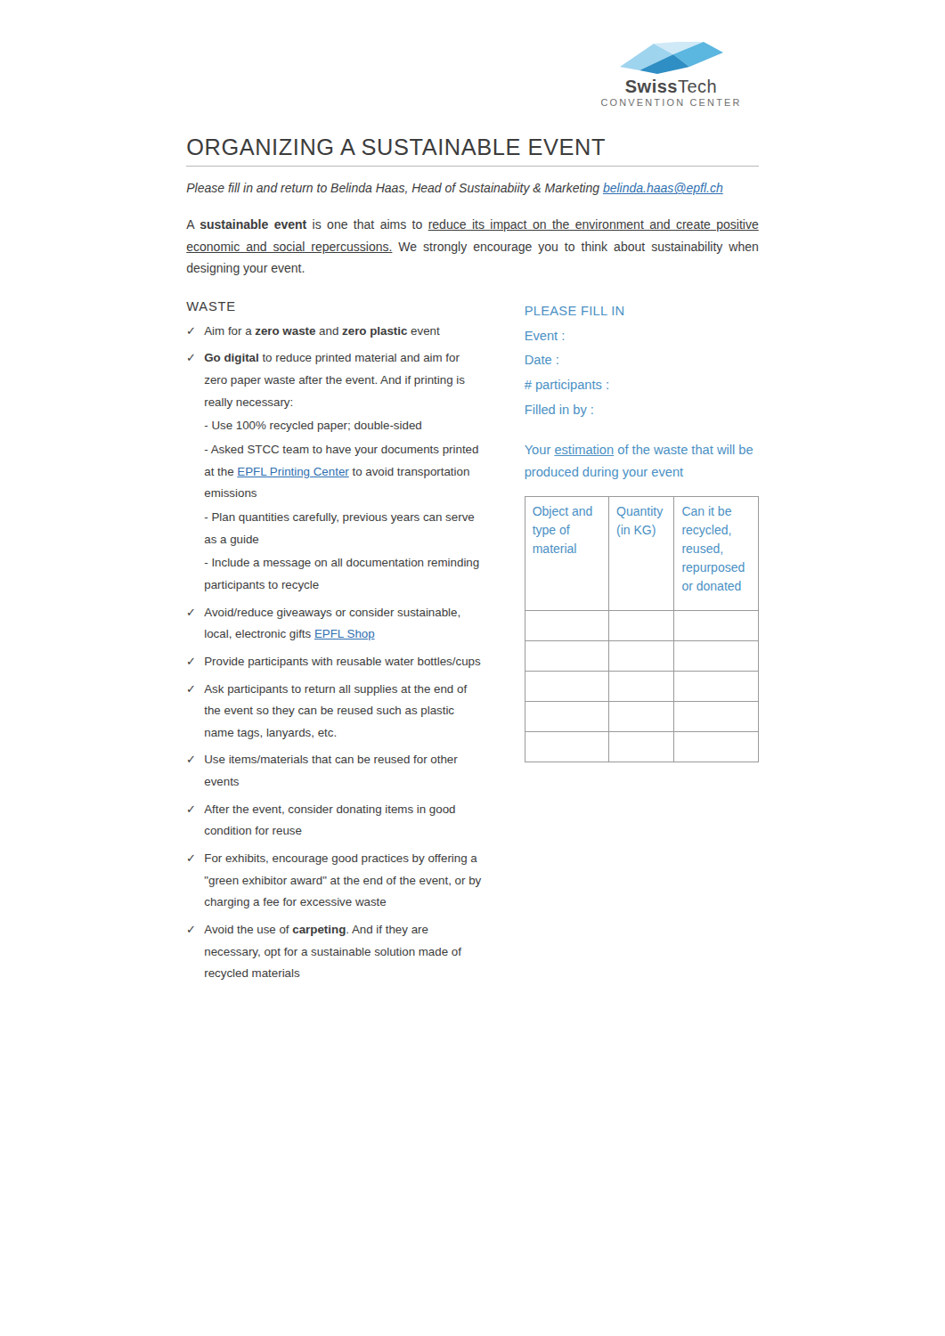Swiss Tech
CONVENTION CENTER
ORGANIZING A SUSTAINABLE EVENT
Please fill in and return to Belinda Haas, Head of Sustainabiity & Marketing belinda.haas@epfl.ch
A sustainable event is one that aims to reduce its impact on the environment and create positive economic and social repercussions. We strongly encourage you to think about sustainability when designing your event.
WASTE
Aim for a zero waste and zero plastic event
Go digital to reduce printed material and aim for zero paper waste after the event. And if printing is really necessary: - Use 100% recycled paper; double-sided - Asked STCC team to have your documents printed at the EPFL Printing Center to avoid transportation emissions - Plan quantities carefully, previous years can serve as a guide - Include a message on all documentation reminding participants to recycle
Avoid/reduce giveaways or consider sustainable, local, electronic gifts EPFL Shop
Provide participants with reusable water bottles/cups
Ask participants to return all supplies at the end of the event so they can be reused such as plastic name tags, lanyards, etc.
Use items/materials that can be reused for other events
After the event, consider donating items in good condition for reuse
For exhibits, encourage good practices by offering a "green exhibitor award" at the end of the event, or by charging a fee for excessive waste
Avoid the use of carpeting. And if they are necessary, opt for a sustainable solution made of recycled materials
PLEASE FILL IN
Event :
Date :
# participants :
Filled in by :
Your estimation of the waste that will be produced during your event
| Object and type of material | Quantity (in KG) | Can it be recycled, reused, repurposed or donated |
| --- | --- | --- |